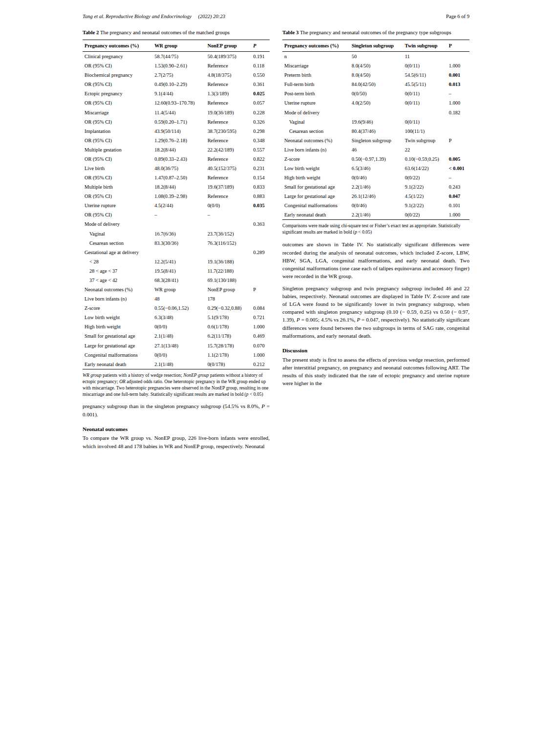Tang et al. Reproductive Biology and Endocrinology (2022) 20:23
Page 6 of 9
Table 2 The pregnancy and neonatal outcomes of the matched groups
| Pregnancy outcomes (%) | WR group | NonEP group | P |
| --- | --- | --- | --- |
| Clinical pregnancy | 58.7(44/75) | 50.4(189/375) | 0.191 |
| OR (95% CI) | 1.53(0.90–2.61) | Reference | 0.118 |
| Biochemical pregnancy | 2.7(2/75) | 4.8(18/375) | 0.550 |
| OR (95% CI) | 0.49(0.10–2.29) | Reference | 0.361 |
| Ectopic pregnancy | 9.1(4/44) | 1.3(3/189) | 0.025 |
| OR (95% CI) | 12.60(0.93–170.78) | Reference | 0.057 |
| Miscarriage | 11.4(5/44) | 19.0(36/189) | 0.228 |
| OR (95% CI) | 0.59(0.20–1.71) | Reference | 0.326 |
| Implantation | 43.9(50/114) | 38.7(230/595) | 0.298 |
| OR (95% CI) | 1.29(0.76–2.18) | Reference | 0.348 |
| Multiple gestation | 18.2(8/44) | 22.2(42/189) | 0.557 |
| OR (95% CI) | 0.89(0.33–2.43) | Reference | 0.822 |
| Live birth | 48.0(36/75) | 40.5(152/375) | 0.231 |
| OR (95% CI) | 1.47(0.87–2.50) | Reference | 0.154 |
| Multiple birth | 18.2(8/44) | 19.6(37/189) | 0.833 |
| OR (95% CI) | 1.08(0.39–2.98) | Reference | 0.883 |
| Uterine rupture | 4.5(2/44) | 0(0/0) | 0.035 |
| OR (95% CI) | – | – | |
| Mode of delivery | | | 0.363 |
| Vaginal | 16.7(6/36) | 23.7(36/152) | |
| Cesarean section | 83.3(30/36) | 76.3(116/152) | |
| Gestational age at delivery | | | 0.289 |
| < 28 | 12.2(5/41) | 19.1(36/188) | |
| 28 < age < 37 | 19.5(8/41) | 11.7(22/188) | |
| 37 < age < 42 | 68.3(28/41) | 69.1(130/188) | |
| Neonatal outcomes (%) | WR group | NonEP group | P |
| Live born infants (n) | 48 | 178 | |
| Z-score | 0.55(−0.06,1.52) | 0.29(−0.32,0.88) | 0.084 |
| Low birth weight | 6.3(3/48) | 5.1(9/178) | 0.721 |
| High birth weight | 0(0/0) | 0.6(1/178) | 1.000 |
| Small for gestational age | 2.1(1/48) | 6.2(11/178) | 0.469 |
| Large for gestational age | 27.1(13/48) | 15.7(28/178) | 0.070 |
| Congenital malformations | 0(0/0) | 1.1(2/178) | 1.000 |
| Early neonatal death | 2.1(1/48) | 0(0/178) | 0.212 |
WR group patients with a history of wedge resection; NonEP group patients without a history of ectopic pregnancy; OR adjusted odds ratio. One heterotopic pregnancy in the WR group ended up with miscarriage. Two heterotopic pregnancies were observed in the NonEP group, resulting in one miscarriage and one full-term baby. Statistically significant results are marked in bold (p < 0.05)
pregnancy subgroup than in the singleton pregnancy subgroup (54.5% vs 8.0%, P = 0.001).
Neonatal outcomes
To compare the WR group vs. NonEP group, 226 live-born infants were enrolled, which involved 48 and 178 babies in WR and NonEP group, respectively. Neonatal
Table 3 The pregnancy and neonatal outcomes of the pregnancy type subgroups
| Pregnancy outcomes (%) | Singleton subgroup | Twin subgroup | P |
| --- | --- | --- | --- |
| n | 50 | 11 | |
| Miscarriage | 8.0(4/50) | 0(0/11) | 1.000 |
| Preterm birth | 8.0(4/50) | 54.5(6/11) | 0.001 |
| Full-term birth | 84.0(42/50) | 45.5(5/11) | 0.013 |
| Post-term birth | 0(0/50) | 0(0/11) | – |
| Uterine rupture | 4.0(2/50) | 0(0/11) | 1.000 |
| Mode of delivery | | | 0.182 |
| Vaginal | 19.6(9/46) | 0(0/11) | |
| Cesarean section | 80.4(37/46) | 100(11/1) | |
| Neonatal outcomes (%) | Singleton subgroup | Twin subgroup | P |
| Live born infants (n) | 46 | 22 | |
| Z-score | 0.50(−0.97,1.39) | 0.10(−0.59,0.25) | 0.005 |
| Low birth weight | 6.5(3/46) | 63.6(14/22) | < 0.001 |
| High birth weight | 0(0/46) | 0(0/22) | – |
| Small for gestational age | 2.2(1/46) | 9.1(2/22) | 0.243 |
| Large for gestational age | 26.1(12/46) | 4.5(1/22) | 0.047 |
| Congenital malformations | 0(0/46) | 9.1(2/22) | 0.101 |
| Early neonatal death | 2.2(1/46) | 0(0/22) | 1.000 |
Comparisons were made using chi-square test or Fisher’s exact test as appropriate. Statistically significant results are marked in bold (p < 0.05)
outcomes are shown in Table IV. No statistically significant differences were recorded during the analysis of neonatal outcomes, which included Z-score, LBW, HBW, SGA, LGA, congenital malformations, and early neonatal death. Two congenital malformations (one case each of talipes equinovarus and accessory finger) were recorded in the WR group.
Singleton pregnancy subgroup and twin pregnancy subgroup included 46 and 22 babies, respectively. Neonatal outcomes are displayed in Table IV. Z-score and rate of LGA were found to be significantly lower in twin pregnancy subgroup, when compared with singleton pregnancy subgroup (0.10 (− 0.59, 0.25) vs 0.50 (− 0.97, 1.39), P = 0.005; 4.5% vs 26.1%, P = 0.047, respectively). No statistically significant differences were found between the two subgroups in terms of SAG rate, congenital malformations, and early neonatal death.
Discussion
The present study is first to assess the effects of previous wedge resection, performed after interstitial pregnancy, on pregnancy and neonatal outcomes following ART. The results of this study indicated that the rate of ectopic pregnancy and uterine rupture were higher in the